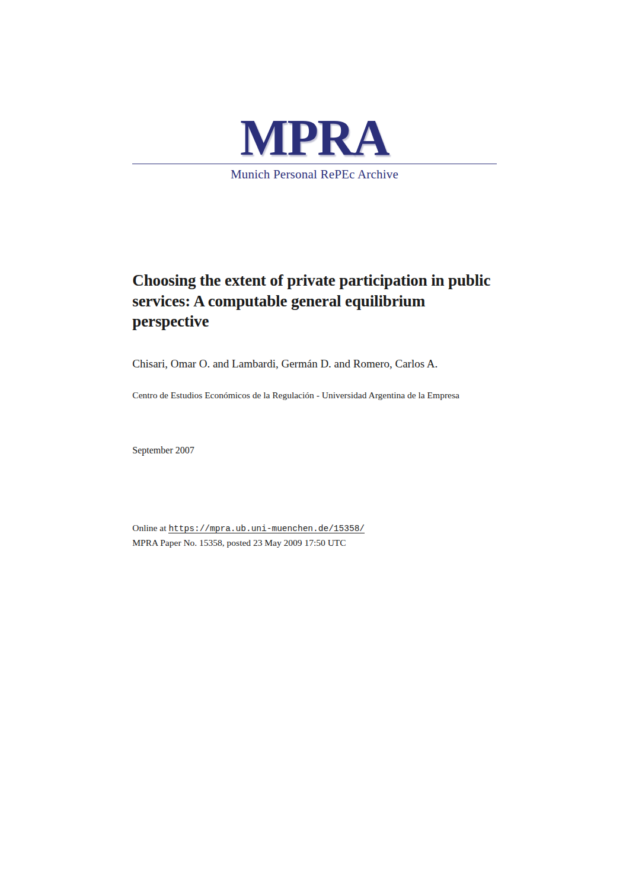MPRA
Munich Personal RePEc Archive
Choosing the extent of private participation in public services: A computable general equilibrium perspective
Chisari, Omar O. and Lambardi, Germán D. and Romero, Carlos A.
Centro de Estudios Económicos de la Regulación - Universidad Argentina de la Empresa
September 2007
Online at https://mpra.ub.uni-muenchen.de/15358/
MPRA Paper No. 15358, posted 23 May 2009 17:50 UTC